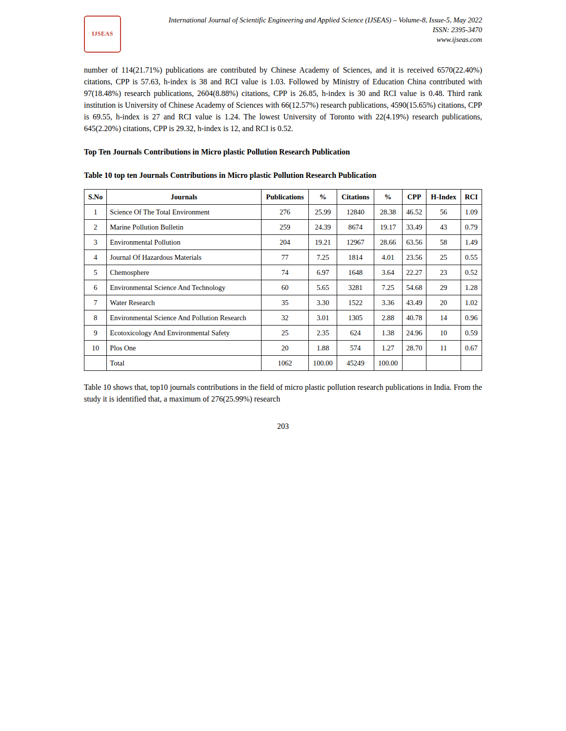IJSEAS
International Journal of Scientific Engineering and Applied Science (IJSEAS) – Volume-8, Issue-5, May 2022
ISSN: 2395-3470
www.ijseas.com
number of 114(21.71%) publications are contributed by Chinese Academy of Sciences, and it is received 6570(22.40%) citations, CPP is 57.63, h-index is 38 and RCI value is 1.03. Followed by Ministry of Education China contributed with 97(18.48%) research publications, 2604(8.88%) citations, CPP is 26.85, h-index is 30 and RCI value is 0.48. Third rank institution is University of Chinese Academy of Sciences with 66(12.57%) research publications, 4590(15.65%) citations, CPP is 69.55, h-index is 27 and RCI value is 1.24. The lowest University of Toronto with 22(4.19%) research publications, 645(2.20%) citations, CPP is 29.32, h-index is 12, and RCI is 0.52.
Top Ten Journals Contributions in Micro plastic Pollution Research Publication
Table 10 top ten Journals Contributions in Micro plastic Pollution Research Publication
| S.No | Journals | Publications | % | Citations | % | CPP | H-Index | RCI |
| --- | --- | --- | --- | --- | --- | --- | --- | --- |
| 1 | Science Of The Total Environment | 276 | 25.99 | 12840 | 28.38 | 46.52 | 56 | 1.09 |
| 2 | Marine Pollution Bulletin | 259 | 24.39 | 8674 | 19.17 | 33.49 | 43 | 0.79 |
| 3 | Environmental Pollution | 204 | 19.21 | 12967 | 28.66 | 63.56 | 58 | 1.49 |
| 4 | Journal Of Hazardous Materials | 77 | 7.25 | 1814 | 4.01 | 23.56 | 25 | 0.55 |
| 5 | Chemosphere | 74 | 6.97 | 1648 | 3.64 | 22.27 | 23 | 0.52 |
| 6 | Environmental Science And Technology | 60 | 5.65 | 3281 | 7.25 | 54.68 | 29 | 1.28 |
| 7 | Water Research | 35 | 3.30 | 1522 | 3.36 | 43.49 | 20 | 1.02 |
| 8 | Environmental Science And Pollution Research | 32 | 3.01 | 1305 | 2.88 | 40.78 | 14 | 0.96 |
| 9 | Ecotoxicology And Environmental Safety | 25 | 2.35 | 624 | 1.38 | 24.96 | 10 | 0.59 |
| 10 | Plos One | 20 | 1.88 | 574 | 1.27 | 28.70 | 11 | 0.67 |
| | Total | 1062 | 100.00 | 45249 | 100.00 | | | |
Table 10 shows that, top10 journals contributions in the field of micro plastic pollution research publications in India. From the study it is identified that, a maximum of 276(25.99%) research
203